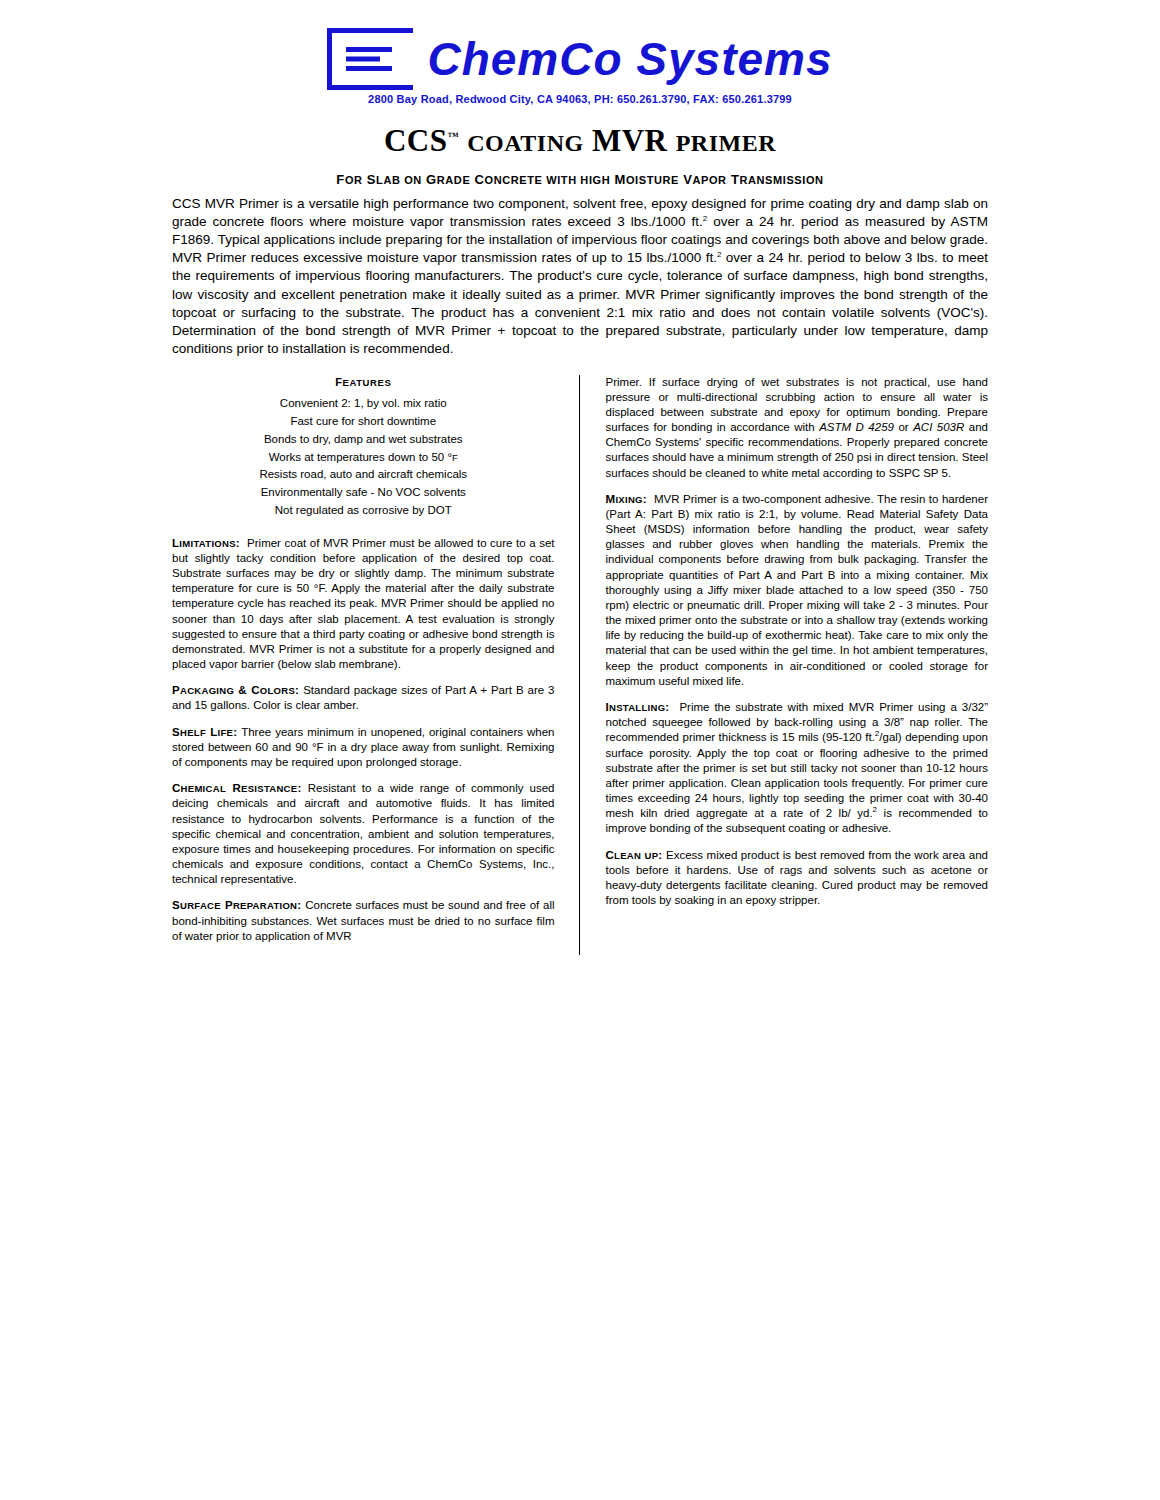ChemCo Systems
2800 Bay Road, Redwood City, CA 94063, PH: 650.261.3790, FAX: 650.261.3799
CCS™ COATING MVR PRIMER
FOR SLAB ON GRADE CONCRETE WITH HIGH MOISTURE VAPOR TRANSMISSION
CCS MVR Primer is a versatile high performance two component, solvent free, epoxy designed for prime coating dry and damp slab on grade concrete floors where moisture vapor transmission rates exceed 3 lbs./1000 ft.2 over a 24 hr. period as measured by ASTM F1869. Typical applications include preparing for the installation of impervious floor coatings and coverings both above and below grade. MVR Primer reduces excessive moisture vapor transmission rates of up to 15 lbs./1000 ft.2 over a 24 hr. period to below 3 lbs. to meet the requirements of impervious flooring manufacturers. The product's cure cycle, tolerance of surface dampness, high bond strengths, low viscosity and excellent penetration make it ideally suited as a primer. MVR Primer significantly improves the bond strength of the topcoat or surfacing to the substrate. The product has a convenient 2:1 mix ratio and does not contain volatile solvents (VOC's). Determination of the bond strength of MVR Primer + topcoat to the prepared substrate, particularly under low temperature, damp conditions prior to installation is recommended.
FEATURES
Convenient 2: 1, by vol. mix ratio
Fast cure for short downtime
Bonds to dry, damp and wet substrates
Works at temperatures down to 50 °F
Resists road, auto and aircraft chemicals
Environmentally safe - No VOC solvents
Not regulated as corrosive by DOT
LIMITATIONS: Primer coat of MVR Primer must be allowed to cure to a set but slightly tacky condition before application of the desired top coat. Substrate surfaces may be dry or slightly damp. The minimum substrate temperature for cure is 50 °F. Apply the material after the daily substrate temperature cycle has reached its peak. MVR Primer should be applied no sooner than 10 days after slab placement. A test evaluation is strongly suggested to ensure that a third party coating or adhesive bond strength is demonstrated. MVR Primer is not a substitute for a properly designed and placed vapor barrier (below slab membrane).
PACKAGING & COLORS: Standard package sizes of Part A + Part B are 3 and 15 gallons. Color is clear amber.
SHELF LIFE: Three years minimum in unopened, original containers when stored between 60 and 90 °F in a dry place away from sunlight. Remixing of components may be required upon prolonged storage.
CHEMICAL RESISTANCE: Resistant to a wide range of commonly used deicing chemicals and aircraft and automotive fluids. It has limited resistance to hydrocarbon solvents. Performance is a function of the specific chemical and concentration, ambient and solution temperatures, exposure times and housekeeping procedures. For information on specific chemicals and exposure conditions, contact a ChemCo Systems, Inc., technical representative.
SURFACE PREPARATION: Concrete surfaces must be sound and free of all bond-inhibiting substances. Wet surfaces must be dried to no surface film of water prior to application of MVR
Primer. If surface drying of wet substrates is not practical, use hand pressure or multi-directional scrubbing action to ensure all water is displaced between substrate and epoxy for optimum bonding. Prepare surfaces for bonding in accordance with ASTM D 4259 or ACI 503R and ChemCo Systems' specific recommendations. Properly prepared concrete surfaces should have a minimum strength of 250 psi in direct tension. Steel surfaces should be cleaned to white metal according to SSPC SP 5.
MIXING: MVR Primer is a two-component adhesive. The resin to hardener (Part A: Part B) mix ratio is 2:1, by volume. Read Material Safety Data Sheet (MSDS) information before handling the product, wear safety glasses and rubber gloves when handling the materials. Premix the individual components before drawing from bulk packaging. Transfer the appropriate quantities of Part A and Part B into a mixing container. Mix thoroughly using a Jiffy mixer blade attached to a low speed (350 - 750 rpm) electric or pneumatic drill. Proper mixing will take 2 - 3 minutes. Pour the mixed primer onto the substrate or into a shallow tray (extends working life by reducing the build-up of exothermic heat). Take care to mix only the material that can be used within the gel time. In hot ambient temperatures, keep the product components in air-conditioned or cooled storage for maximum useful mixed life.
INSTALLING: Prime the substrate with mixed MVR Primer using a 3/32” notched squeegee followed by back-rolling using a 3/8” nap roller. The recommended primer thickness is 15 mils (95-120 ft.2/gal) depending upon surface porosity. Apply the top coat or flooring adhesive to the primed substrate after the primer is set but still tacky not sooner than 10-12 hours after primer application. Clean application tools frequently. For primer cure times exceeding 24 hours, lightly top seeding the primer coat with 30-40 mesh kiln dried aggregate at a rate of 2 lb/ yd.2 is recommended to improve bonding of the subsequent coating or adhesive.
CLEAN UP: Excess mixed product is best removed from the work area and tools before it hardens. Use of rags and solvents such as acetone or heavy-duty detergents facilitate cleaning. Cured product may be removed from tools by soaking in an epoxy stripper.